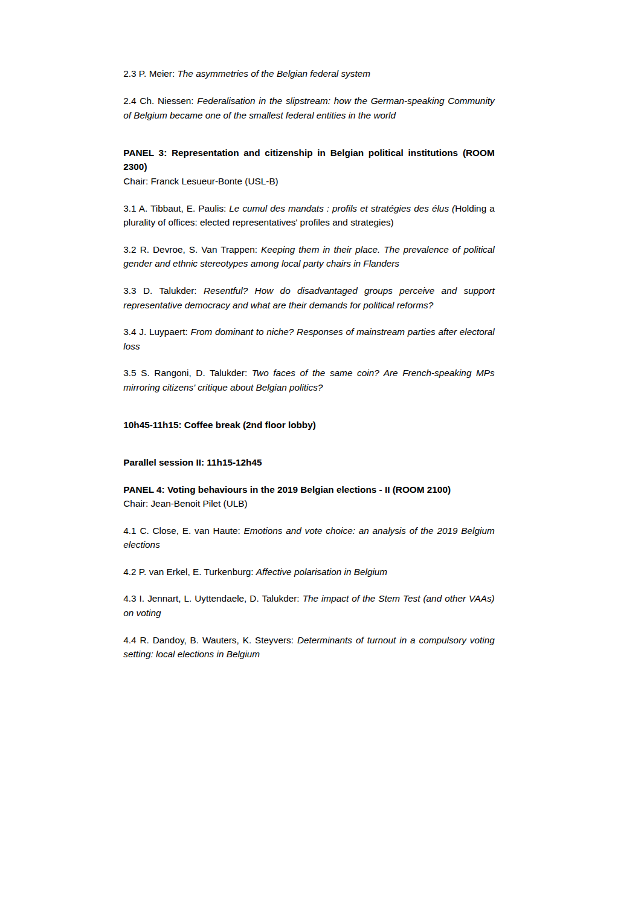2.3 P. Meier: The asymmetries of the Belgian federal system
2.4 Ch. Niessen: Federalisation in the slipstream: how the German-speaking Community of Belgium became one of the smallest federal entities in the world
PANEL 3: Representation and citizenship in Belgian political institutions (ROOM 2300)
Chair: Franck Lesueur-Bonte (USL-B)
3.1 A. Tibbaut, E. Paulis: Le cumul des mandats : profils et stratégies des élus (Holding a plurality of offices: elected representatives' profiles and strategies)
3.2 R. Devroe, S. Van Trappen: Keeping them in their place. The prevalence of political gender and ethnic stereotypes among local party chairs in Flanders
3.3 D. Talukder: Resentful? How do disadvantaged groups perceive and support representative democracy and what are their demands for political reforms?
3.4 J. Luypaert: From dominant to niche? Responses of mainstream parties after electoral loss
3.5 S. Rangoni, D. Talukder: Two faces of the same coin? Are French-speaking MPs mirroring citizens' critique about Belgian politics?
10h45-11h15: Coffee break (2nd floor lobby)
Parallel session II: 11h15-12h45
PANEL 4: Voting behaviours in the 2019 Belgian elections - II (ROOM 2100)
Chair: Jean-Benoit Pilet (ULB)
4.1 C. Close, E. van Haute: Emotions and vote choice: an analysis of the 2019 Belgium elections
4.2 P. van Erkel, E. Turkenburg: Affective polarisation in Belgium
4.3 I. Jennart, L. Uyttendaele, D. Talukder: The impact of the Stem Test (and other VAAs) on voting
4.4 R. Dandoy, B. Wauters, K. Steyvers: Determinants of turnout in a compulsory voting setting: local elections in Belgium